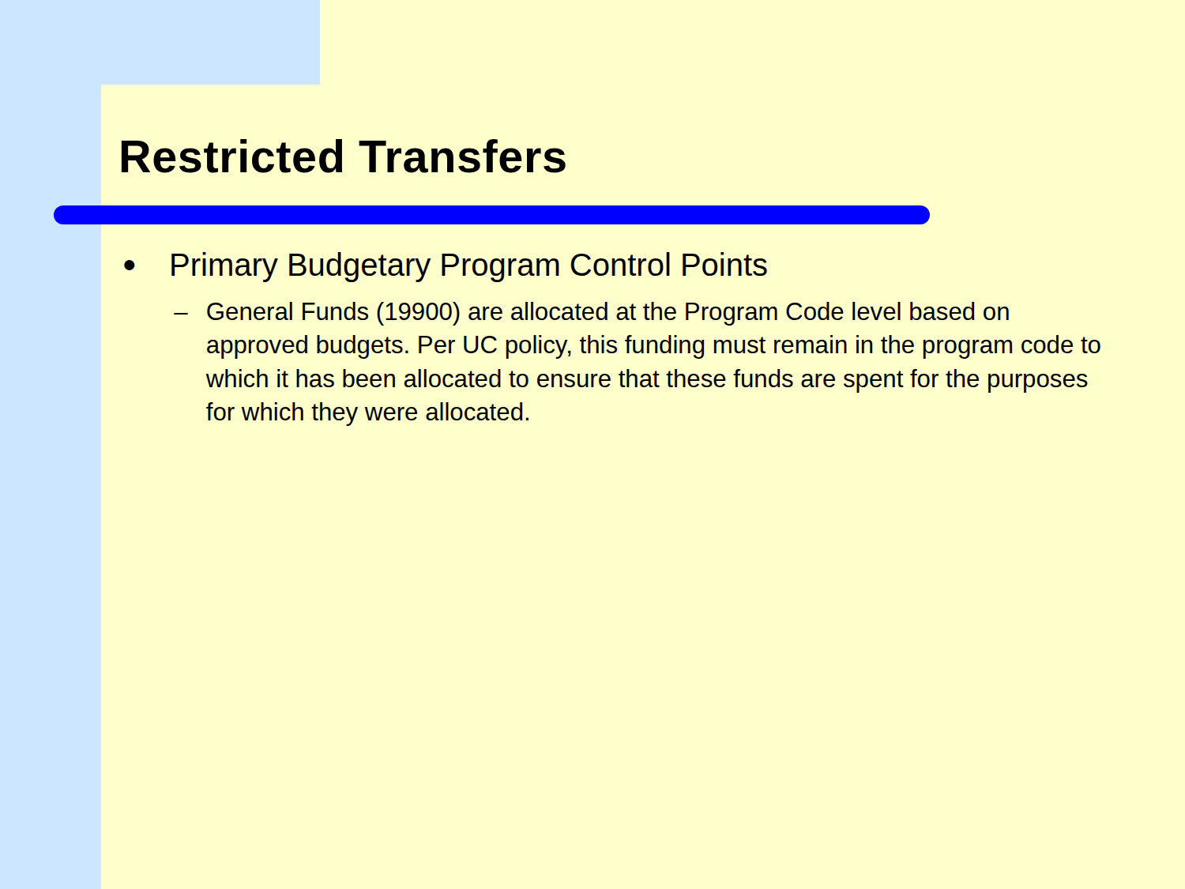Restricted Transfers
Primary Budgetary Program Control Points
General Funds (19900) are allocated at the Program Code level based on approved budgets. Per UC policy, this funding must remain in the program code to which it has been allocated to ensure that these funds are spent for the purposes for which they were allocated.